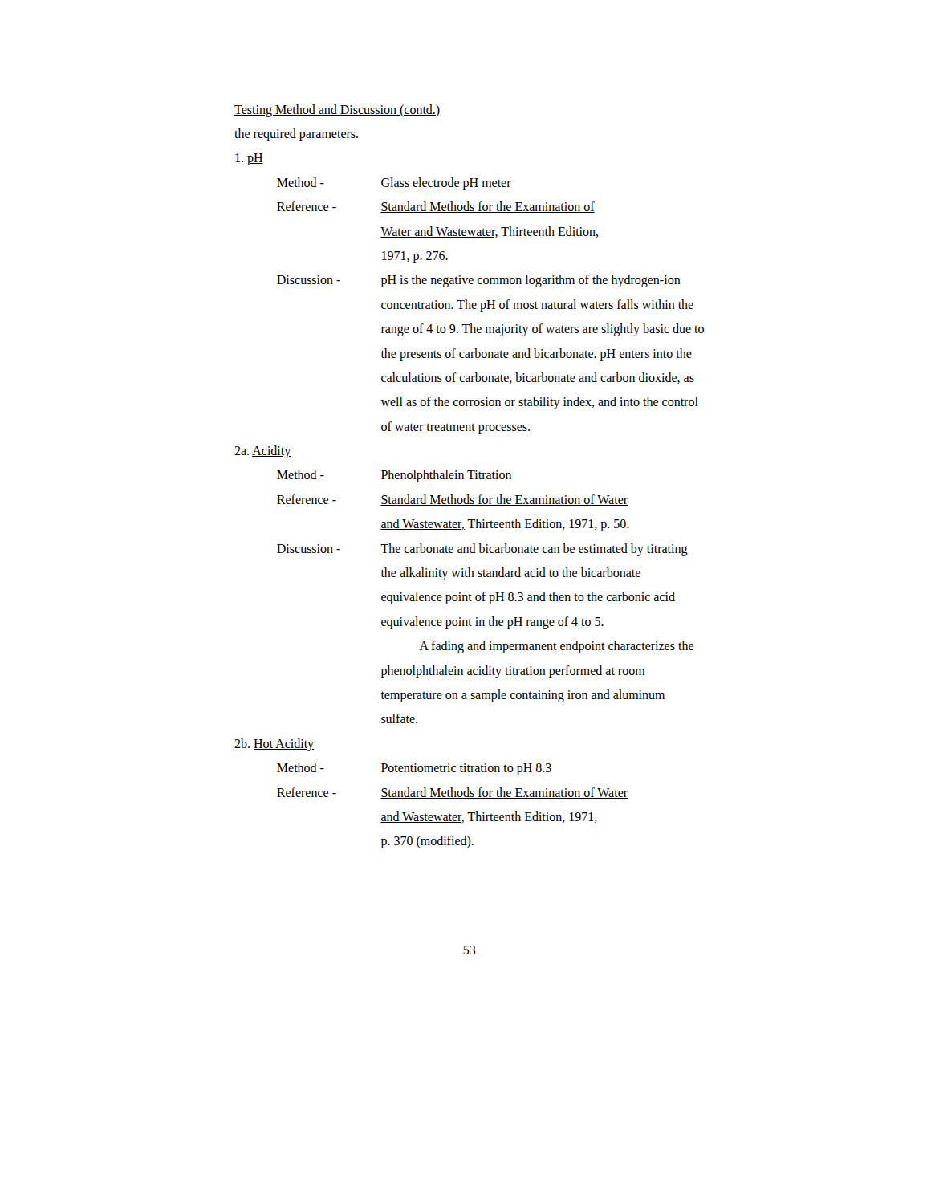Testing Method and Discussion (contd.)
the required parameters.
1. pH
| Method - | Glass electrode pH meter |
| Reference - | Standard Methods for the Examination of |
| | Water and Wastewater, Thirteenth Edition, |
| | 1971, p. 276. |
| Discussion - | pH is the negative common logarithm of the hydrogen-ion concentration. The pH of most natural waters falls within the range of 4 to 9. The majority of waters are slightly basic due to the presents of carbonate and bicarbonate. pH enters into the calculations of carbonate, bicarbonate and carbon dioxide, as well as of the corrosion or stability index, and into the control of water treatment processes. |
2a. Acidity
| Method - | Phenolphthalein Titration |
| Reference - | Standard Methods for the Examination of Water |
| | and Wastewater, Thirteenth Edition, 1971, p. 50. |
| Discussion - | The carbonate and bicarbonate can be estimated by titrating the alkalinity with standard acid to the bicarbonate equivalence point of pH 8.3 and then to the carbonic acid equivalence point in the pH range of 4 to 5. A fading and impermanent endpoint characterizes the phenolphthalein acidity titration performed at room temperature on a sample containing iron and aluminum sulfate. |
2b. Hot Acidity
| Method - | Potentiometric titration to pH 8.3 |
| Reference - | Standard Methods for the Examination of Water |
| | and Wastewater, Thirteenth Edition, 1971, |
| | p. 370 (modified). |
53